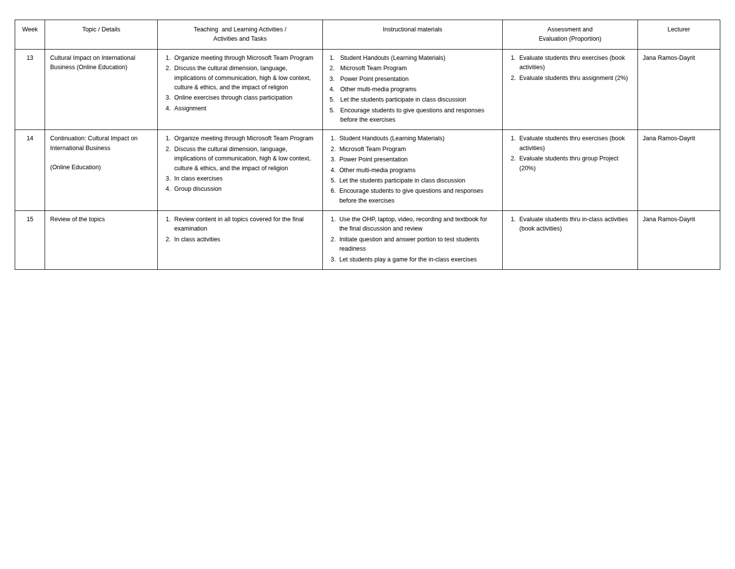| Week | Topic / Details | Teaching and Learning Activities / Activities and Tasks | Instructional materials | Assessment and Evaluation (Proportion) | Lecturer |
| --- | --- | --- | --- | --- | --- |
| 13 | Cultural Impact on International Business (Online Education) | Organize meeting through Microsoft Team Program Discuss the cultural dimension, language, implications of communication, high & low context, culture & ethics, and the impact of religion Online exercises through class participation Assignment | 1. Student Handouts (Learning Materials) 2. Microsoft Team Program 3. Power Point presentation 4. Other multi-media programs 5. Let the students participate in class discussion 5. Encourage students to give questions and responses before the exercises | Evaluate students thru exercises (book activities) Evaluate students thru assignment (2%) | Jana Ramos-Dayrit |
| 14 | Continuation: Cultural Impact on International Business (Online Education) | Organize meeting through Microsoft Team Program Discuss the cultural dimension, language, implications of communication, high & low context, culture & ethics, and the impact of religion In class exercises Group discussion | Student Handouts (Learning Materials) Microsoft Team Program Power Point presentation Other multi-media programs Let the students participate in class discussion Encourage students to give questions and responses before the exercises | Evaluate students thru exercises (book activities) Evaluate students thru group Project (20%) | Jana Ramos-Dayrit |
| 15 | Review of the topics | Review content in all topics covered for the final examination In class activities | Use the OHP, laptop, video, recording and textbook for the final discussion and review Initiate question and answer portion to test students readiness Let students play a game for the in-class exercises | Evaluate students thru in-class activities (book activities) | Jana Ramos-Dayrit |